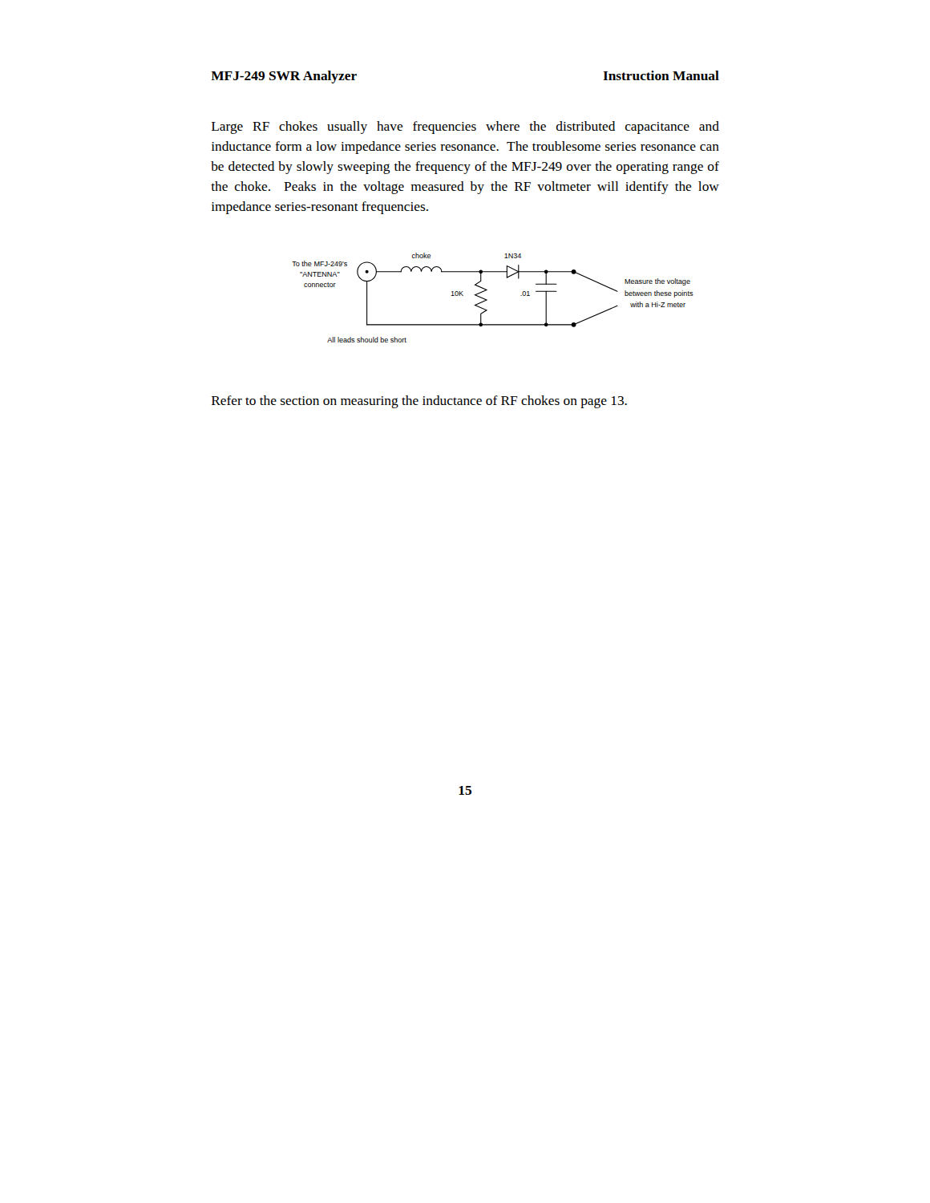MFJ-249 SWR Analyzer Instruction Manual
Large RF chokes usually have frequencies where the distributed capacitance and inductance form a low impedance series resonance. The troublesome series resonance can be detected by slowly sweeping the frequency of the MFJ-249 over the operating range of the choke. Peaks in the voltage measured by the RF voltmeter will identify the low impedance series-resonant frequencies.
To the MFJ-249's "ANTENNA" connector choke 1N34 10K .01 Measure the voltage between these points with a Hi-Z meter All leads should be short
Refer to the section on measuring the inductance of RF chokes on page 13.
15